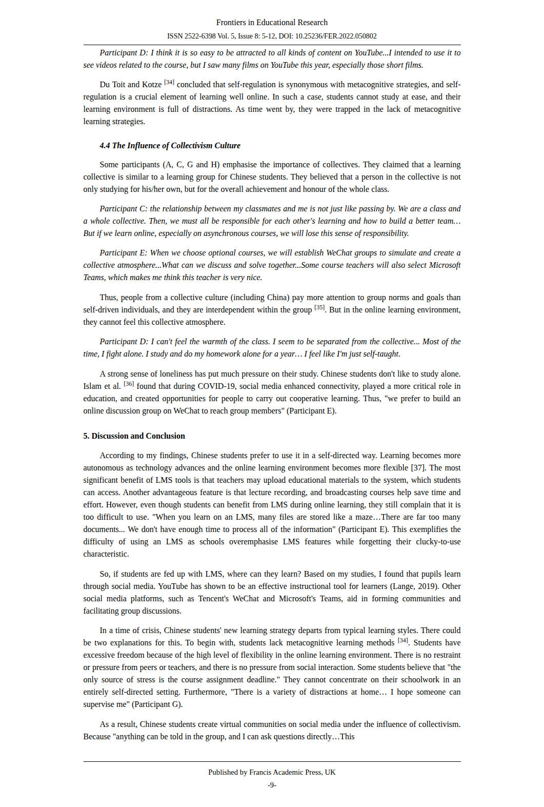Frontiers in Educational Research
ISSN 2522-6398 Vol. 5, Issue 8: 5-12, DOI: 10.25236/FER.2022.050802
Participant D: I think it is so easy to be attracted to all kinds of content on YouTube...I intended to use it to see videos related to the course, but I saw many films on YouTube this year, especially those short films.
Du Toit and Kotze [34] concluded that self-regulation is synonymous with metacognitive strategies, and self-regulation is a crucial element of learning well online. In such a case, students cannot study at ease, and their learning environment is full of distractions. As time went by, they were trapped in the lack of metacognitive learning strategies.
4.4 The Influence of Collectivism Culture
Some participants (A, C, G and H) emphasise the importance of collectives. They claimed that a learning collective is similar to a learning group for Chinese students. They believed that a person in the collective is not only studying for his/her own, but for the overall achievement and honour of the whole class.
Participant C: the relationship between my classmates and me is not just like passing by. We are a class and a whole collective. Then, we must all be responsible for each other's learning and how to build a better team… But if we learn online, especially on asynchronous courses, we will lose this sense of responsibility.
Participant E: When we choose optional courses, we will establish WeChat groups to simulate and create a collective atmosphere...What can we discuss and solve together...Some course teachers will also select Microsoft Teams, which makes me think this teacher is very nice.
Thus, people from a collective culture (including China) pay more attention to group norms and goals than self-driven individuals, and they are interdependent within the group [35]. But in the online learning environment, they cannot feel this collective atmosphere.
Participant D: I can't feel the warmth of the class. I seem to be separated from the collective... Most of the time, I fight alone. I study and do my homework alone for a year… I feel like I'm just self-taught.
A strong sense of loneliness has put much pressure on their study. Chinese students don't like to study alone. Islam et al. [36] found that during COVID-19, social media enhanced connectivity, played a more critical role in education, and created opportunities for people to carry out cooperative learning. Thus, "we prefer to build an online discussion group on WeChat to reach group members" (Participant E).
5. Discussion and Conclusion
According to my findings, Chinese students prefer to use it in a self-directed way. Learning becomes more autonomous as technology advances and the online learning environment becomes more flexible [37]. The most significant benefit of LMS tools is that teachers may upload educational materials to the system, which students can access. Another advantageous feature is that lecture recording, and broadcasting courses help save time and effort. However, even though students can benefit from LMS during online learning, they still complain that it is too difficult to use. "When you learn on an LMS, many files are stored like a maze…There are far too many documents... We don't have enough time to process all of the information" (Participant E). This exemplifies the difficulty of using an LMS as schools overemphasise LMS features while forgetting their clucky-to-use characteristic.
So, if students are fed up with LMS, where can they learn? Based on my studies, I found that pupils learn through social media. YouTube has shown to be an effective instructional tool for learners (Lange, 2019). Other social media platforms, such as Tencent's WeChat and Microsoft's Teams, aid in forming communities and facilitating group discussions.
In a time of crisis, Chinese students' new learning strategy departs from typical learning styles. There could be two explanations for this. To begin with, students lack metacognitive learning methods [34]. Students have excessive freedom because of the high level of flexibility in the online learning environment. There is no restraint or pressure from peers or teachers, and there is no pressure from social interaction. Some students believe that "the only source of stress is the course assignment deadline." They cannot concentrate on their schoolwork in an entirely self-directed setting. Furthermore, "There is a variety of distractions at home… I hope someone can supervise me" (Participant G).
As a result, Chinese students create virtual communities on social media under the influence of collectivism. Because "anything can be told in the group, and I can ask questions directly…This
Published by Francis Academic Press, UK
-9-